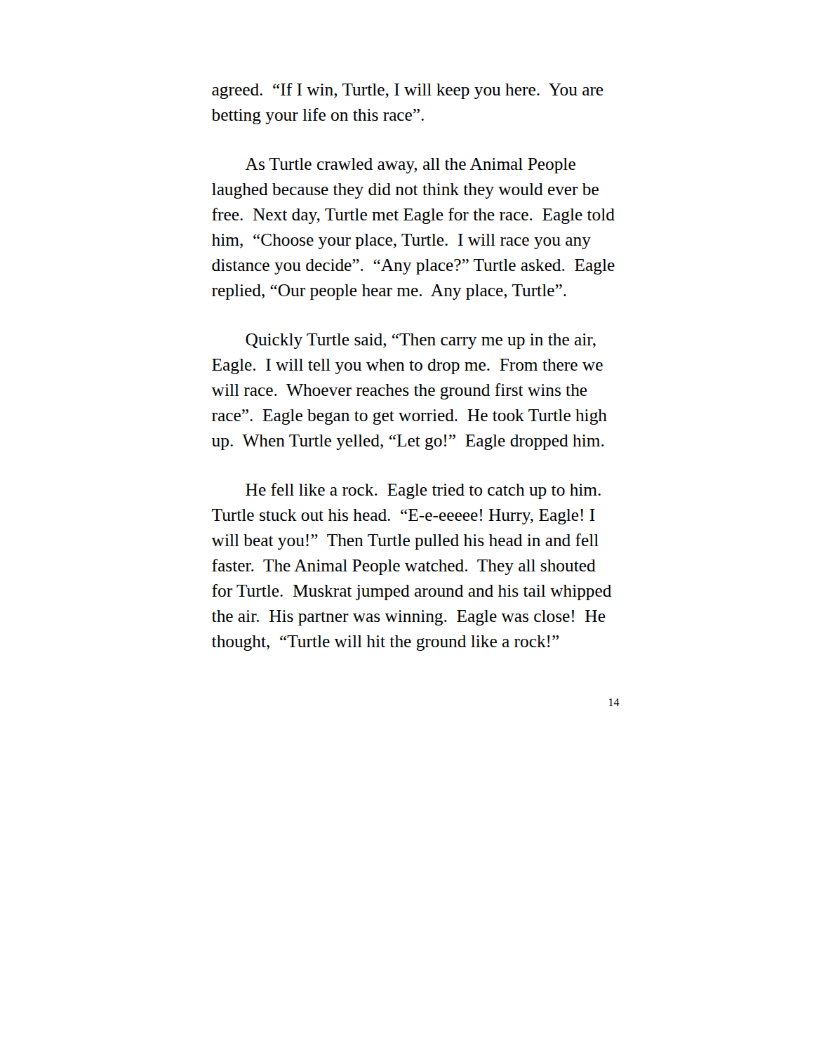agreed. “If I win, Turtle, I will keep you here. You are betting your life on this race”.
As Turtle crawled away, all the Animal People laughed because they did not think they would ever be free. Next day, Turtle met Eagle for the race. Eagle told him, “Choose your place, Turtle. I will race you any distance you decide”. “Any place?” Turtle asked. Eagle replied, “Our people hear me. Any place, Turtle”.
Quickly Turtle said, “Then carry me up in the air, Eagle. I will tell you when to drop me. From there we will race. Whoever reaches the ground first wins the race”. Eagle began to get worried. He took Turtle high up. When Turtle yelled, “Let go!” Eagle dropped him.
He fell like a rock. Eagle tried to catch up to him. Turtle stuck out his head. “E-e-eeeee! Hurry, Eagle! I will beat you!” Then Turtle pulled his head in and fell faster. The Animal People watched. They all shouted for Turtle. Muskrat jumped around and his tail whipped the air. His partner was winning. Eagle was close! He thought, “Turtle will hit the ground like a rock!”
14